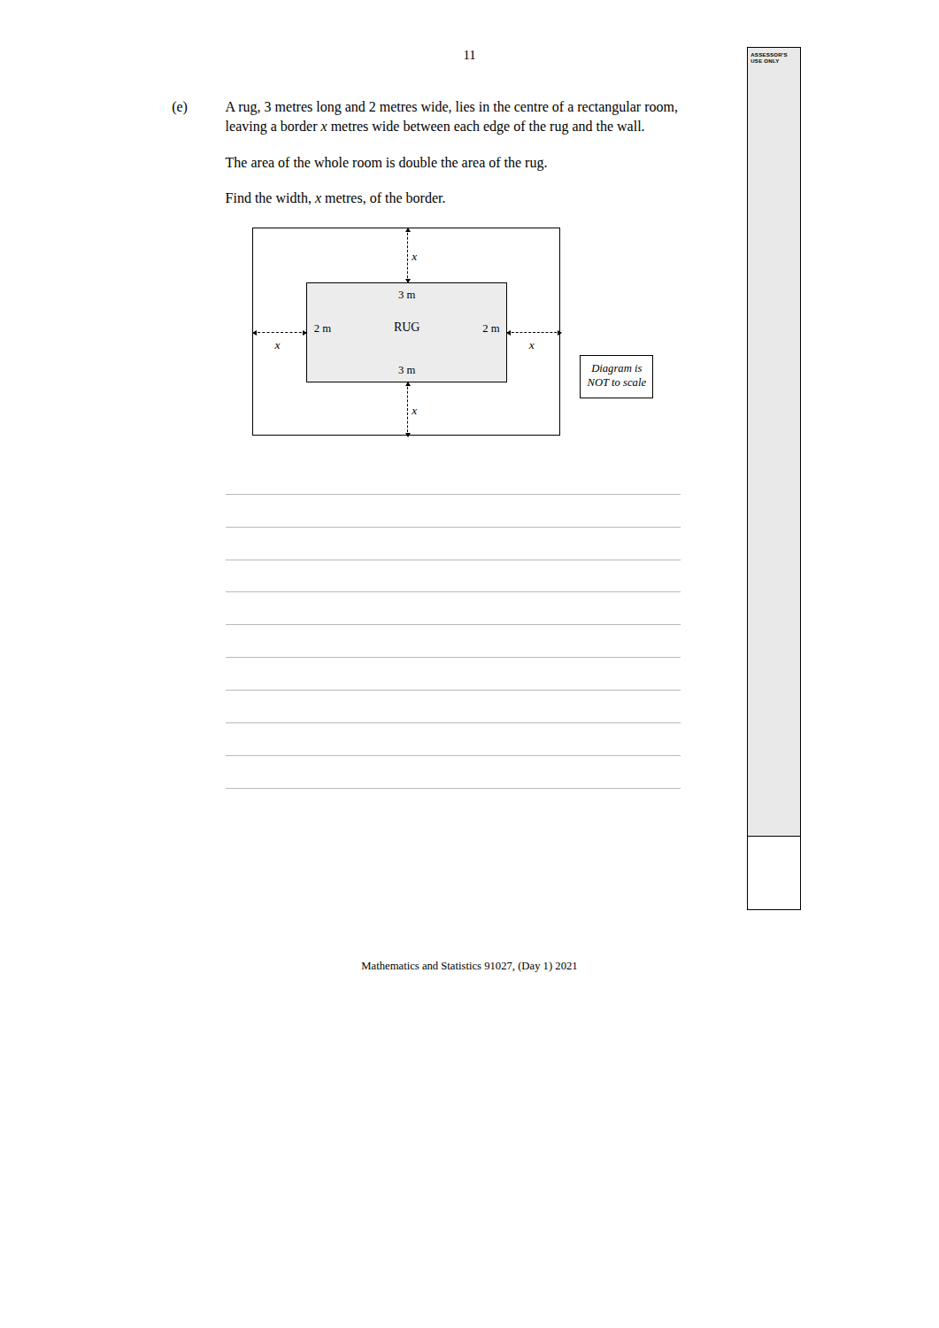11
ASSESSOR'S
USE ONLY
(e)
A rug, 3 metres long and 2 metres wide, lies in the centre of a rectangular room, leaving a border x metres wide between each edge of the rug and the wall.
The area of the whole room is double the area of the rug.
Find the width, x metres, of the border.
3 m
RUG
3 m
2 m
2 m
x
x
x
x
Diagram is
NOT to scale
Mathematics and Statistics 91027, (Day 1) 2021